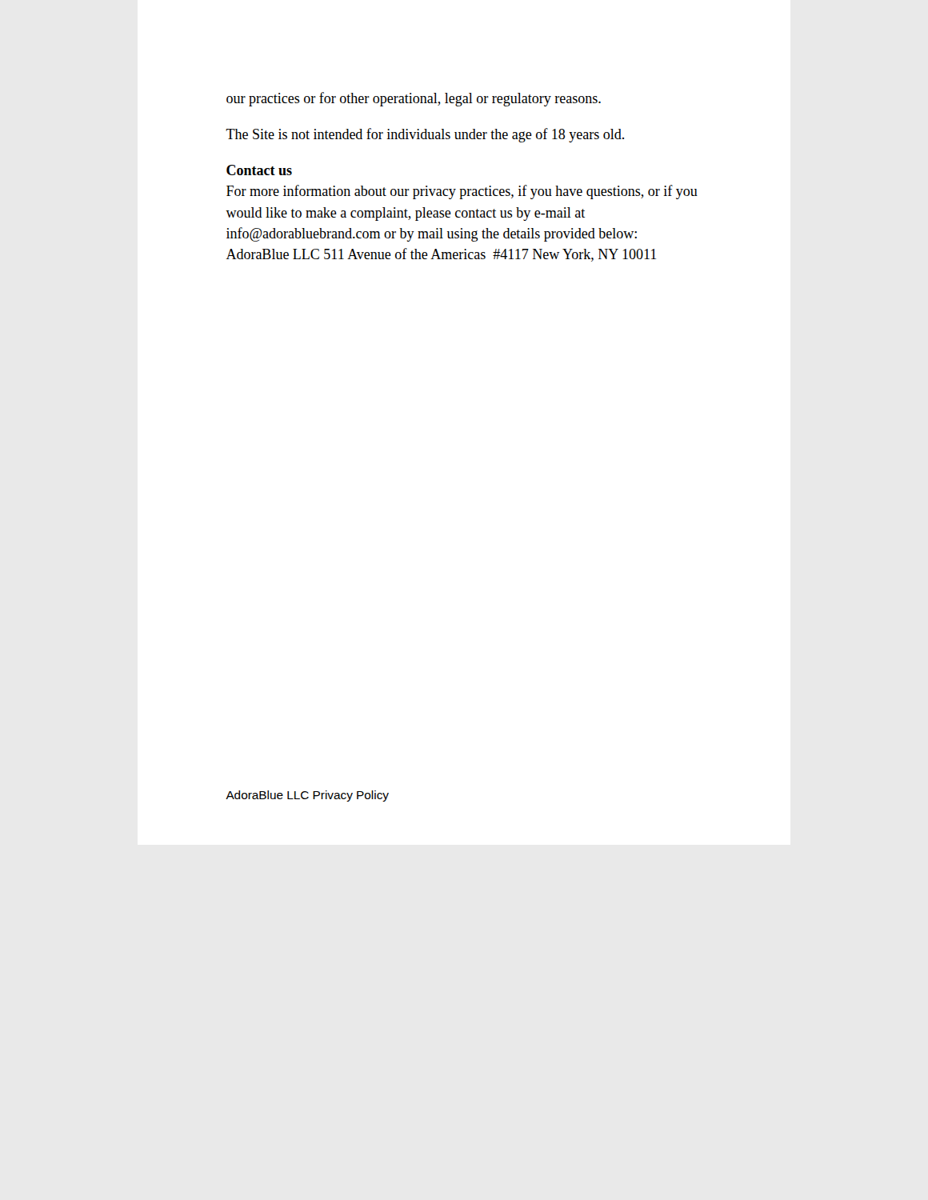our practices or for other operational, legal or regulatory reasons.
The Site is not intended for individuals under the age of 18 years old.
Contact us
For more information about our privacy practices, if you have questions, or if you would like to make a complaint, please contact us by e-mail at info@adorabluebrand.com or by mail using the details provided below:
AdoraBlue LLC 511 Avenue of the Americas #4117 New York, NY 10011
AdoraBlue LLC Privacy Policy